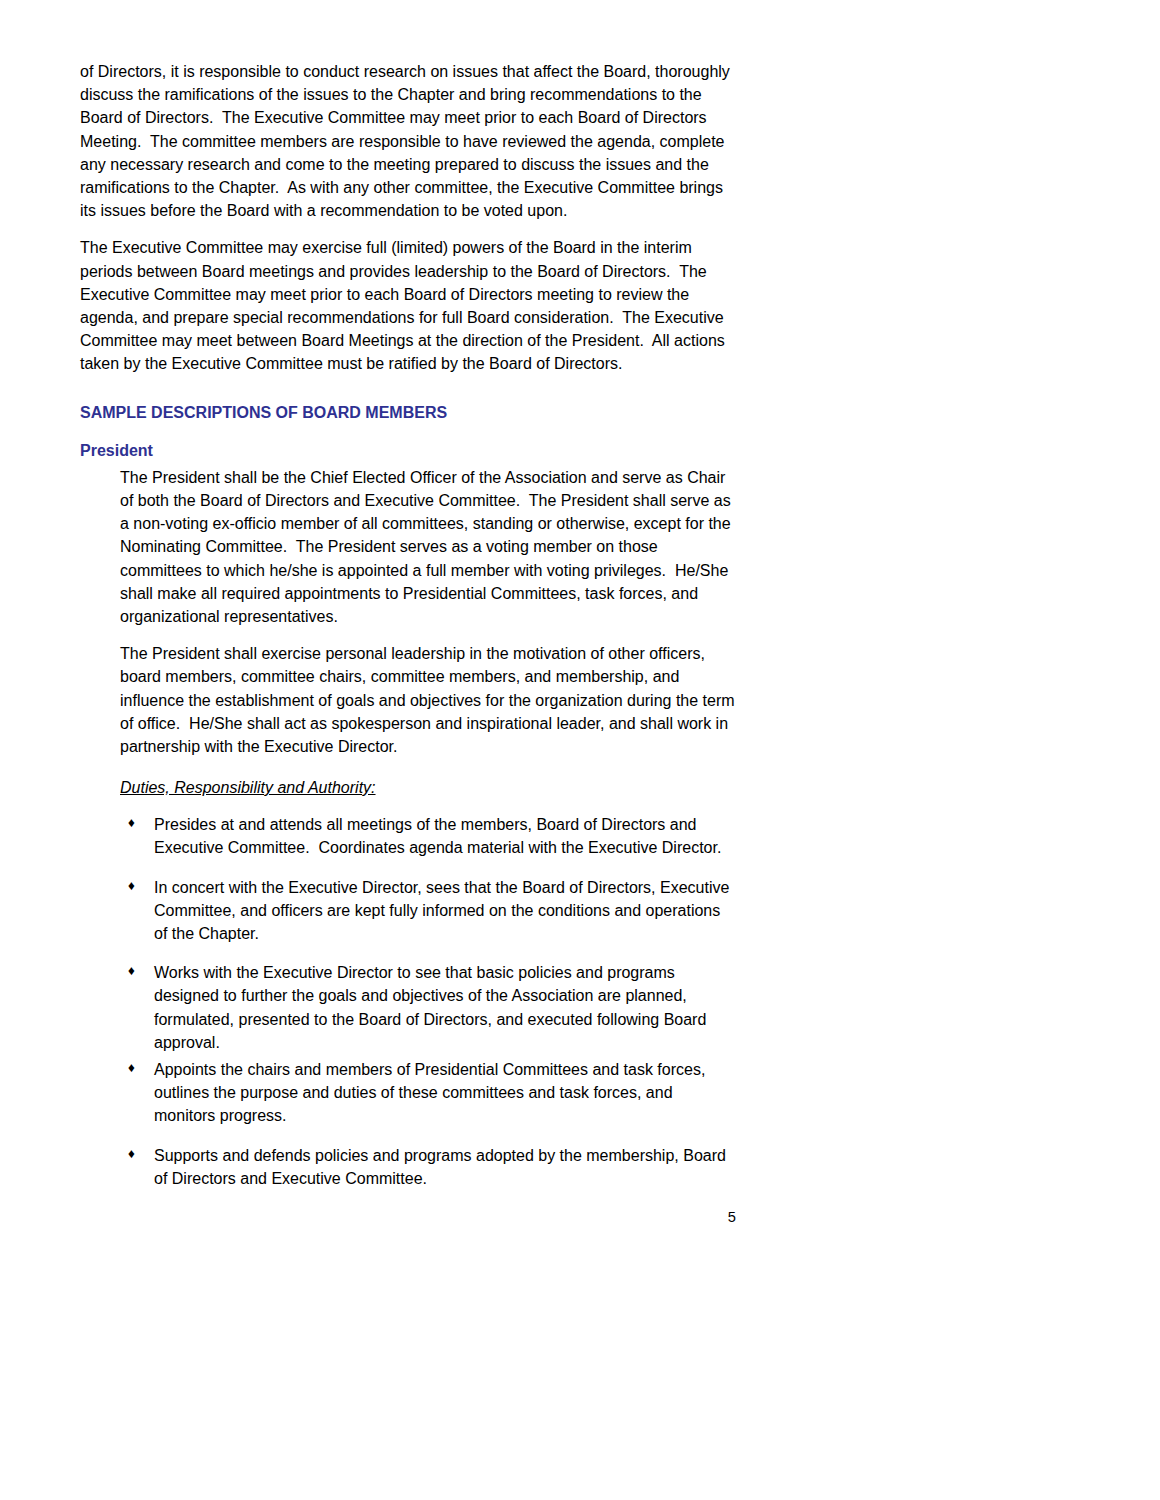of Directors, it is responsible to conduct research on issues that affect the Board, thoroughly discuss the ramifications of the issues to the Chapter and bring recommendations to the Board of Directors. The Executive Committee may meet prior to each Board of Directors Meeting. The committee members are responsible to have reviewed the agenda, complete any necessary research and come to the meeting prepared to discuss the issues and the ramifications to the Chapter. As with any other committee, the Executive Committee brings its issues before the Board with a recommendation to be voted upon.
The Executive Committee may exercise full (limited) powers of the Board in the interim periods between Board meetings and provides leadership to the Board of Directors. The Executive Committee may meet prior to each Board of Directors meeting to review the agenda, and prepare special recommendations for full Board consideration. The Executive Committee may meet between Board Meetings at the direction of the President. All actions taken by the Executive Committee must be ratified by the Board of Directors.
Sample Descriptions of Board Members
President
The President shall be the Chief Elected Officer of the Association and serve as Chair of both the Board of Directors and Executive Committee. The President shall serve as a non-voting ex-officio member of all committees, standing or otherwise, except for the Nominating Committee. The President serves as a voting member on those committees to which he/she is appointed a full member with voting privileges. He/She shall make all required appointments to Presidential Committees, task forces, and organizational representatives.
The President shall exercise personal leadership in the motivation of other officers, board members, committee chairs, committee members, and membership, and influence the establishment of goals and objectives for the organization during the term of office. He/She shall act as spokesperson and inspirational leader, and shall work in partnership with the Executive Director.
Duties, Responsibility and Authority:
Presides at and attends all meetings of the members, Board of Directors and Executive Committee. Coordinates agenda material with the Executive Director.
In concert with the Executive Director, sees that the Board of Directors, Executive Committee, and officers are kept fully informed on the conditions and operations of the Chapter.
Works with the Executive Director to see that basic policies and programs designed to further the goals and objectives of the Association are planned, formulated, presented to the Board of Directors, and executed following Board approval.
Appoints the chairs and members of Presidential Committees and task forces, outlines the purpose and duties of these committees and task forces, and monitors progress.
Supports and defends policies and programs adopted by the membership, Board of Directors and Executive Committee.
5